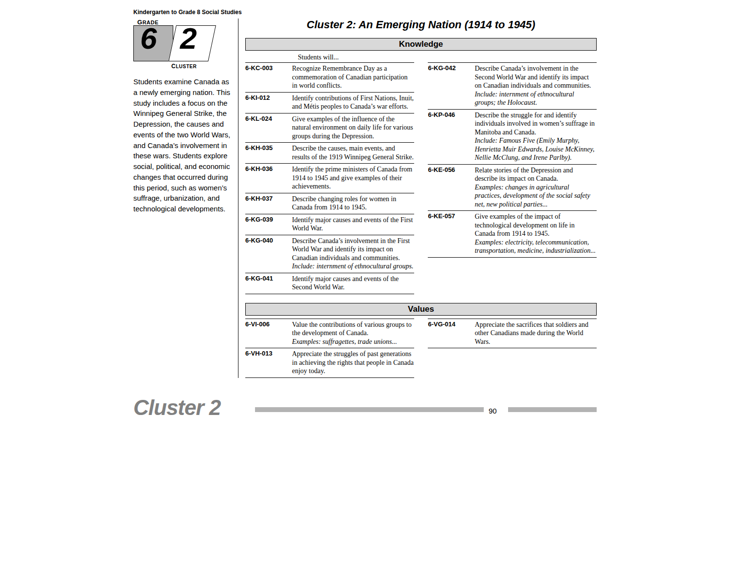Kindergarten to Grade 8 Social Studies
GRADE
6 2 CLUSTER
Students examine Canada as a newly emerging nation. This study includes a focus on the Winnipeg General Strike, the Depression, the causes and events of the two World Wars, and Canada’s involvement in these wars. Students explore social, political, and economic changes that occurred during this period, such as women’s suffrage, urbanization, and technological developments.
Cluster 2: An Emerging Nation (1914 to 1945)
Knowledge
Students will...
| / 6-KC-003 / Recognize Remembrance Day as a commemoration of Canadian participation in world conflicts. / / 6-KI-012 / Identify contributions of First Nations, Inuit, and Métis peoples to Canada’s war efforts. / / 6-KL-024 / Give examples of the influence of the natural environment on daily life for various groups during the Depression. / / 6-KH-035 / Describe the causes, main events, and results of the 1919 Winnipeg General Strike. / / 6-KH-036 / Identify the prime ministers of Canada from 1914 to 1945 and give examples of their achievements. / / 6-KH-037 / Describe changing roles for women in Canada from 1914 to 1945. / / 6-KG-039 / Identify major causes and events of the First World War. / / 6-KG-040 / Describe Canada’s involvement in the First World War and identify its impact on Canadian individuals and communities. Include: internment of ethnocultural groups. / / 6-KG-041 / Identify major causes and events of the Second World War. / | | / 6-KG-042 / Describe Canada’s involvement in the Second World War and identify its impact on Canadian individuals and communities. Include: internment of ethnocultural groups; the Holocaust. / / 6-KP-046 / Describe the struggle for and identify individuals involved in women’s suffrage in Manitoba and Canada. Include: Famous Five (Emily Murphy, Henrietta Muir Edwards, Louise McKinney, Nellie McClung, and Irene Parlby). / / 6-KE-056 / Relate stories of the Depression and describe its impact on Canada. Examples: changes in agricultural practices, development of the social safety net, new political parties... / / 6-KE-057 / Give examples of the impact of technological development on life in Canada from 1914 to 1945. Examples: electricity, telecommunication, transportation, medicine, industrialization... / |
Values
| / 6-VI-006 / Value the contributions of various groups to the development of Canada. Examples: suffragettes, trade unions... / / 6-VH-013 / Appreciate the struggles of past generations in achieving the rights that people in Canada enjoy today. / | | / 6-VG-014 / Appreciate the sacrifices that soldiers and other Canadians made during the World Wars. / |
Cluster 2 90